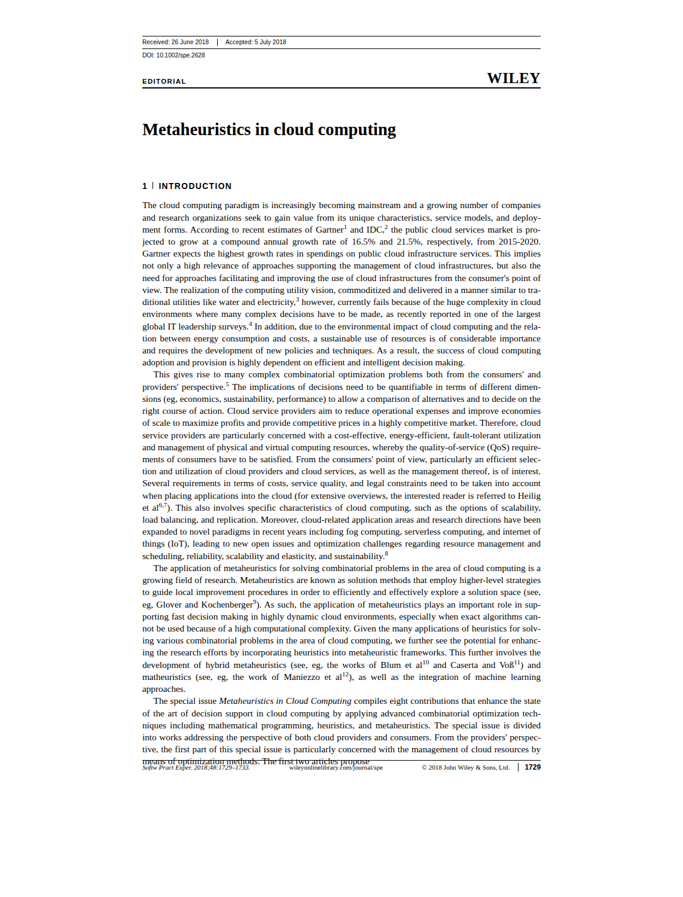Received: 26 June 2018 Accepted: 5 July 2018
DOI: 10.1002/spe.2628
EDITORIAL
WILEY
Metaheuristics in cloud computing
1 INTRODUCTION
The cloud computing paradigm is increasingly becoming mainstream and a growing number of companies and research organizations seek to gain value from its unique characteristics, service models, and deployment forms. According to recent estimates of Gartner1 and IDC,2 the public cloud services market is projected to grow at a compound annual growth rate of 16.5% and 21.5%, respectively, from 2015-2020. Gartner expects the highest growth rates in spendings on public cloud infrastructure services. This implies not only a high relevance of approaches supporting the management of cloud infrastructures, but also the need for approaches facilitating and improving the use of cloud infrastructures from the consumer's point of view. The realization of the computing utility vision, commoditized and delivered in a manner similar to traditional utilities like water and electricity,3 however, currently fails because of the huge complexity in cloud environments where many complex decisions have to be made, as recently reported in one of the largest global IT leadership surveys.4 In addition, due to the environmental impact of cloud computing and the relation between energy consumption and costs, a sustainable use of resources is of considerable importance and requires the development of new policies and techniques. As a result, the success of cloud computing adoption and provision is highly dependent on efficient and intelligent decision making.
This gives rise to many complex combinatorial optimization problems both from the consumers' and providers' perspective.5 The implications of decisions need to be quantifiable in terms of different dimensions (eg, economics, sustainability, performance) to allow a comparison of alternatives and to decide on the right course of action. Cloud service providers aim to reduce operational expenses and improve economies of scale to maximize profits and provide competitive prices in a highly competitive market. Therefore, cloud service providers are particularly concerned with a cost-effective, energy-efficient, fault-tolerant utilization and management of physical and virtual computing resources, whereby the quality-of-service (QoS) requirements of consumers have to be satisfied. From the consumers' point of view, particularly an efficient selection and utilization of cloud providers and cloud services, as well as the management thereof, is of interest. Several requirements in terms of costs, service quality, and legal constraints need to be taken into account when placing applications into the cloud (for extensive overviews, the interested reader is referred to Heilig et al6,7). This also involves specific characteristics of cloud computing, such as the options of scalability, load balancing, and replication. Moreover, cloud-related application areas and research directions have been expanded to novel paradigms in recent years including fog computing, serverless computing, and internet of things (IoT), leading to new open issues and optimization challenges regarding resource management and scheduling, reliability, scalability and elasticity, and sustainability.8
The application of metaheuristics for solving combinatorial problems in the area of cloud computing is a growing field of research. Metaheuristics are known as solution methods that employ higher-level strategies to guide local improvement procedures in order to efficiently and effectively explore a solution space (see, eg, Glover and Kochenberger9). As such, the application of metaheuristics plays an important role in supporting fast decision making in highly dynamic cloud environments, especially when exact algorithms cannot be used because of a high computational complexity. Given the many applications of heuristics for solving various combinatorial problems in the area of cloud computing, we further see the potential for enhancing the research efforts by incorporating heuristics into metaheuristic frameworks. This further involves the development of hybrid metaheuristics (see, eg, the works of Blum et al10 and Caserta and Voß11) and matheuristics (see, eg, the work of Maniezzo et al12), as well as the integration of machine learning approaches.
The special issue Metaheuristics in Cloud Computing compiles eight contributions that enhance the state of the art of decision support in cloud computing by applying advanced combinatorial optimization techniques including mathematical programming, heuristics, and metaheuristics. The special issue is divided into works addressing the perspective of both cloud providers and consumers. From the providers' perspective, the first part of this special issue is particularly concerned with the management of cloud resources by means of optimization methods. The first two articles propose
Softw Pract Exper. 2018;48:1729–1733.
wileyonlinelibrary.com/journal/spe
© 2018 John Wiley & Sons, Ltd.1729